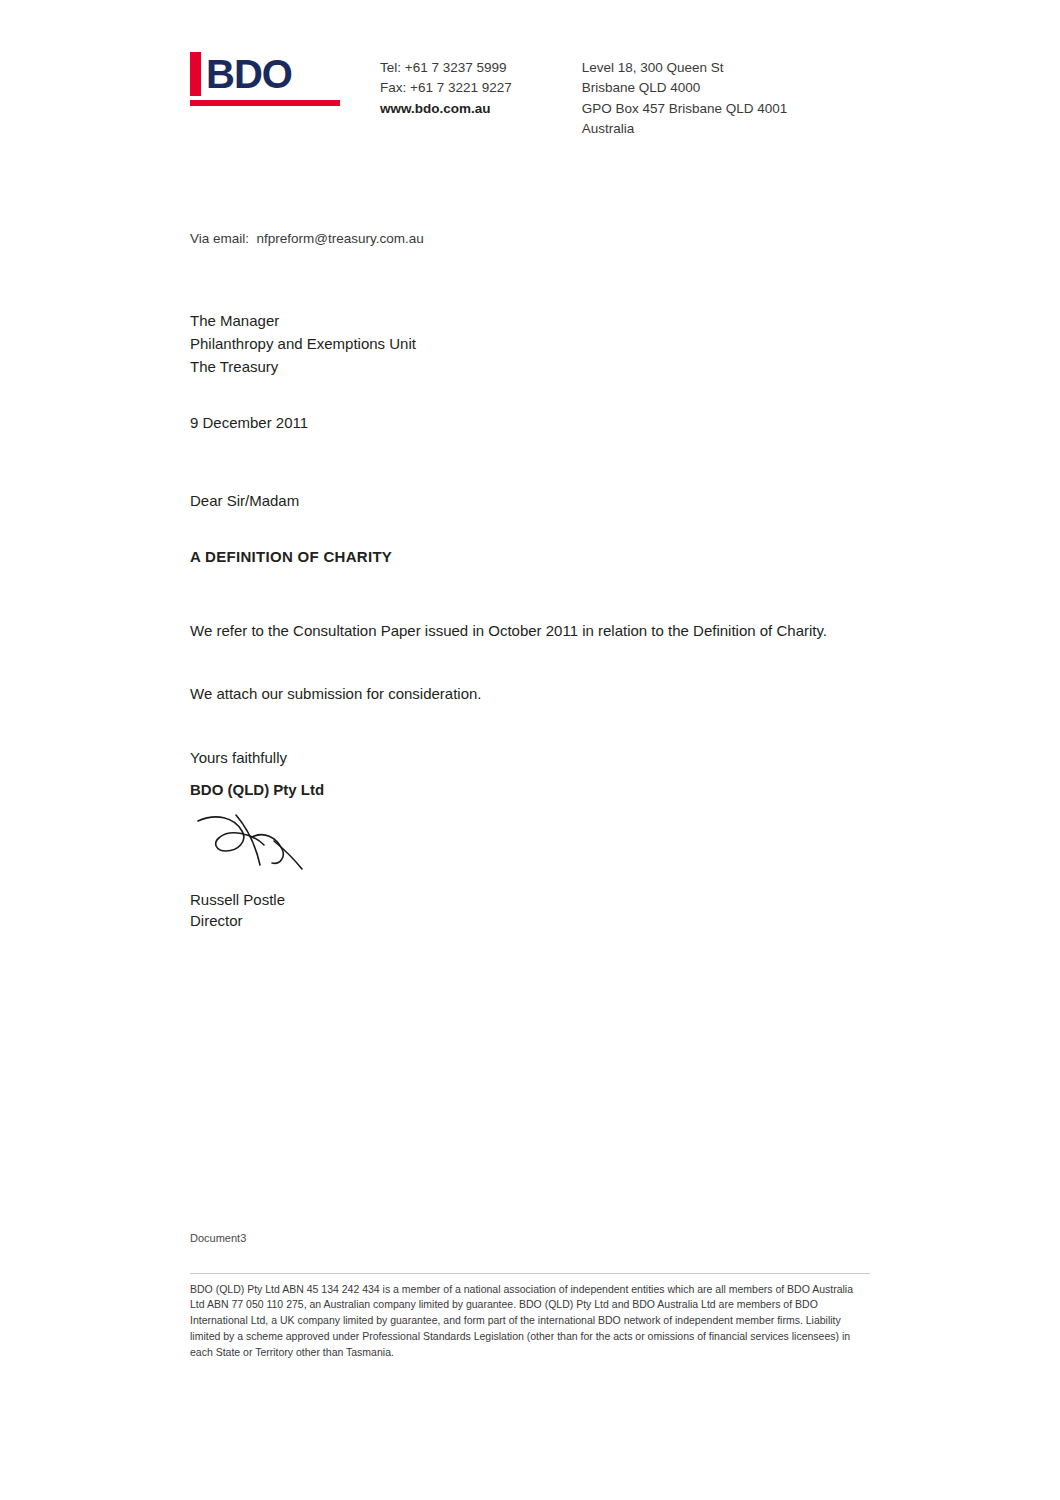BDO
Tel: +61 7 3237 5999
Fax: +61 7 3221 9227
www.bdo.com.au
Level 18, 300 Queen St
Brisbane QLD 4000
GPO Box 457 Brisbane QLD 4001
Australia
Via email: nfpreform@treasury.com.au
The Manager
Philanthropy and Exemptions Unit
The Treasury
9 December 2011
Dear Sir/Madam
A DEFINITION OF CHARITY
We refer to the Consultation Paper issued in October 2011 in relation to the Definition of Charity.
We attach our submission for consideration.
Yours faithfully
BDO (QLD) Pty Ltd
Russell Postle
Director
Document3
BDO (QLD) Pty Ltd ABN 45 134 242 434 is a member of a national association of independent entities which are all members of BDO Australia Ltd ABN 77 050 110 275, an Australian company limited by guarantee. BDO (QLD) Pty Ltd and BDO Australia Ltd are members of BDO International Ltd, a UK company limited by guarantee, and form part of the international BDO network of independent member firms. Liability limited by a scheme approved under Professional Standards Legislation (other than for the acts or omissions of financial services licensees) in each State or Territory other than Tasmania.